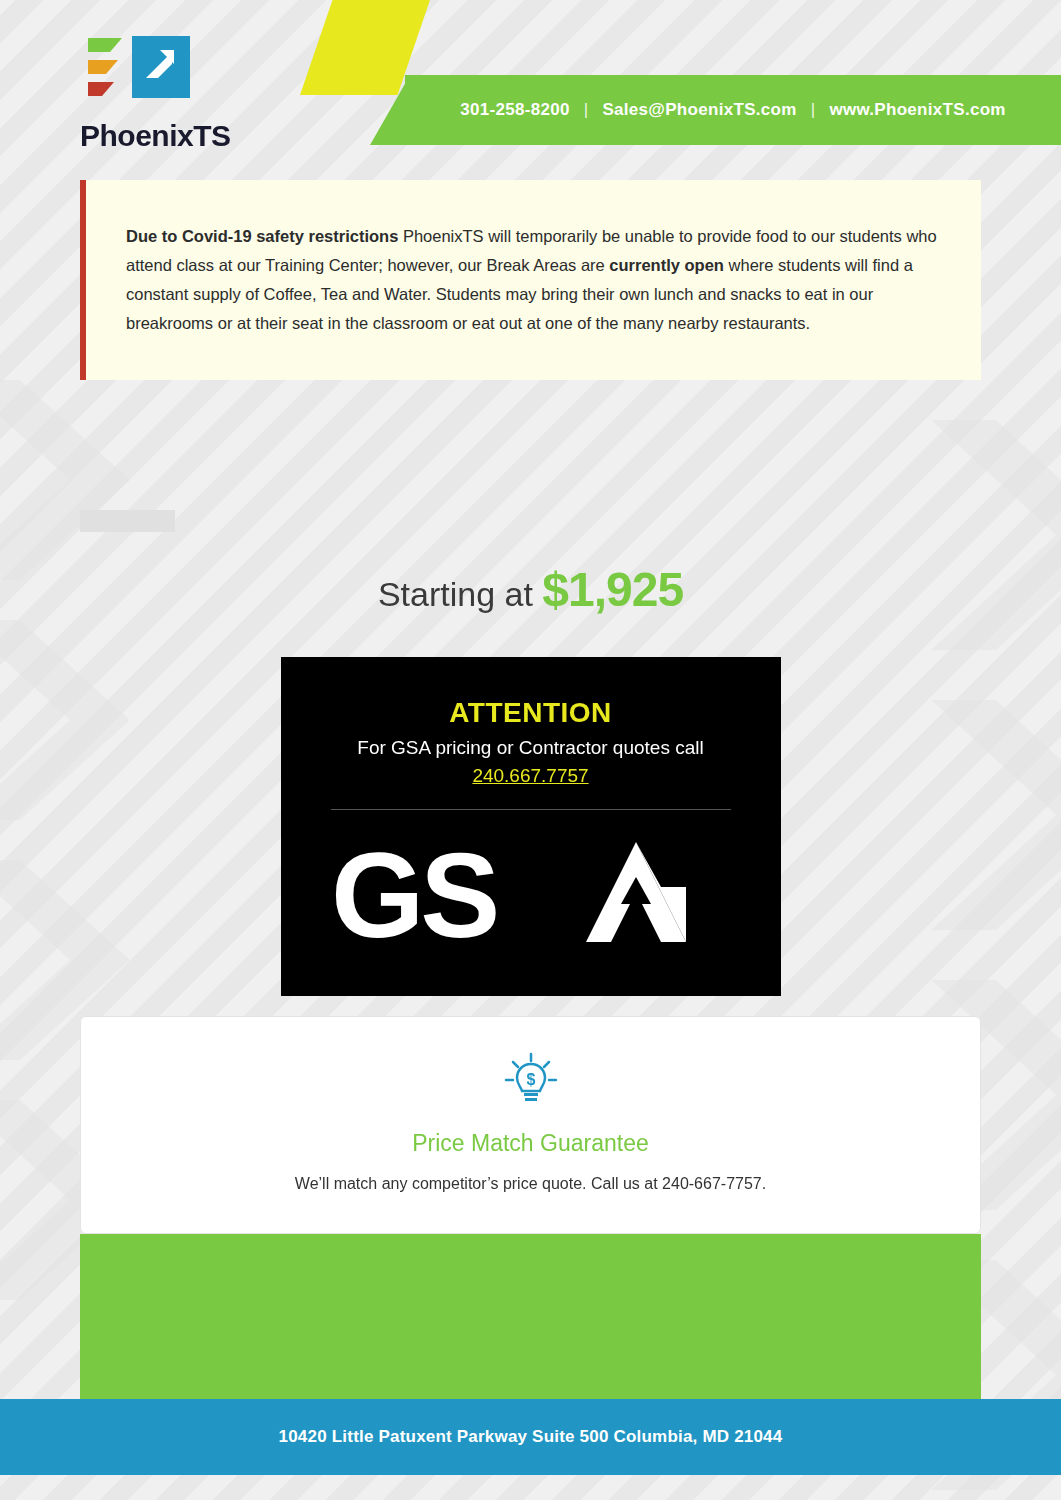PhoenixTS
301-258-8200 | Sales@PhoenixTS.com | www.PhoenixTS.com
Due to Covid-19 safety restrictions PhoenixTS will temporarily be unable to provide food to our students who attend class at our Training Center; however, our Break Areas are currently open where students will find a constant supply of Coffee, Tea and Water. Students may bring their own lunch and snacks to eat in our breakrooms or at their seat in the classroom or eat out at one of the many nearby restaurants.
Starting at $1,925
ATTENTION
For GSA pricing or Contractor quotes call
240.667.7757
GS
$
Price Match Guarantee
We’ll match any competitor’s price quote. Call us at 240-667-7757.
10420 Little Patuxent Parkway Suite 500 Columbia, MD 21044